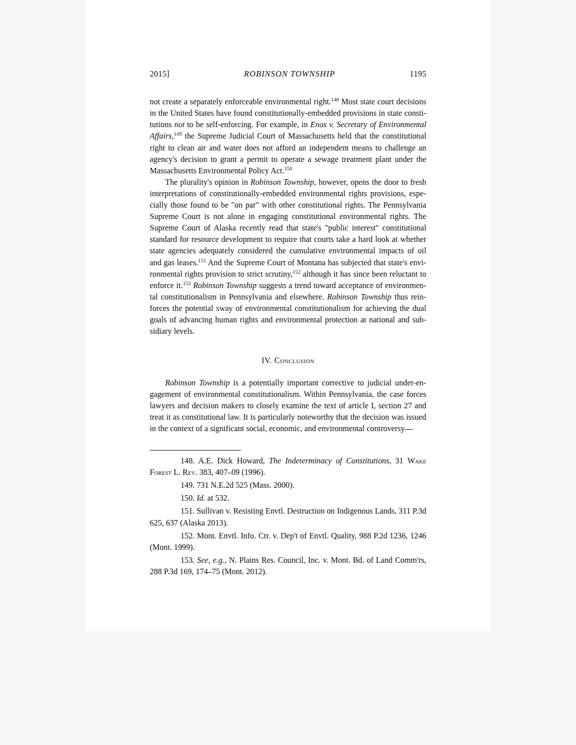2015] Robinson Township 1195
not create a separately enforceable environmental right.148 Most state court decisions in the United States have found constitutionally-embedded provisions in state constitutions not to be self-enforcing. For example, in Enos v. Secretary of Environmental Affairs,149 the Supreme Judicial Court of Massachusetts held that the constitutional right to clean air and water does not afford an independent means to challenge an agency's decision to grant a permit to operate a sewage treatment plant under the Massachusetts Environmental Policy Act.150
The plurality's opinion in Robinson Township, however, opens the door to fresh interpretations of constitutionally-embedded environmental rights provisions, especially those found to be "on par" with other constitutional rights. The Pennsylvania Supreme Court is not alone in engaging constitutional environmental rights. The Supreme Court of Alaska recently read that state's "public interest" constitutional standard for resource development to require that courts take a hard look at whether state agencies adequately considered the cumulative environmental impacts of oil and gas leases.151 And the Supreme Court of Montana has subjected that state's environmental rights provision to strict scrutiny,152 although it has since been reluctant to enforce it.153 Robinson Township suggests a trend toward acceptance of environmental constitutionalism in Pennsylvania and elsewhere. Robinson Township thus reinforces the potential sway of environmental constitutionalism for achieving the dual goals of advancing human rights and environmental protection at national and subsidiary levels.
IV. Conclusion
Robinson Township is a potentially important corrective to judicial under-engagement of environmental constitutionalism. Within Pennsylvania, the case forces lawyers and decision makers to closely examine the text of article I, section 27 and treat it as constitutional law. It is particularly noteworthy that the decision was issued in the context of a significant social, economic, and environmental controversy—
148. A.E. Dick Howard, The Indeterminacy of Constitutions, 31 Wake Forest L. Rev. 383, 407–09 (1996).
149. 731 N.E.2d 525 (Mass. 2000).
150. Id. at 532.
151. Sullivan v. Resisting Envtl. Destruction on Indigenous Lands, 311 P.3d 625, 637 (Alaska 2013).
152. Mont. Envtl. Info. Ctr. v. Dep't of Envtl. Quality, 988 P.2d 1236, 1246 (Mont. 1999).
153. See, e.g., N. Plains Res. Council, Inc. v. Mont. Bd. of Land Comm'rs, 288 P.3d 169, 174–75 (Mont. 2012).